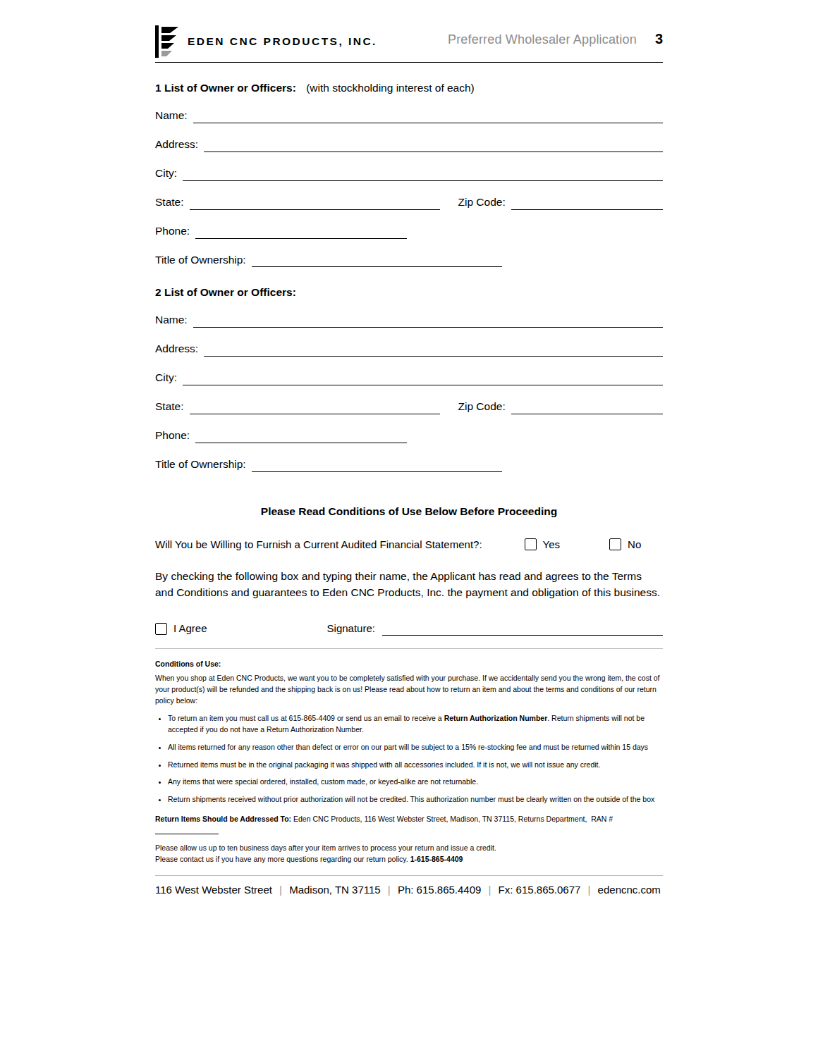EDEN CNC PRODUCTS, INC.
Preferred Wholesaler Application
3
1 List of Owner or Officers: (with stockholding interest of each)
Name:
Address:
City:
State: Zip Code:
Phone:
Title of Ownership:
2 List of Owner or Officers:
Name:
Address:
City:
State: Zip Code:
Phone:
Title of Ownership:
Please Read Conditions of Use Below Before Proceeding
Will You be Willing to Furnish a Current Audited Financial Statement?: Yes No
By checking the following box and typing their name, the Applicant has read and agrees to the Terms and Conditions and guarantees to Eden CNC Products, Inc. the payment and obligation of this business.
I Agree Signature:
Conditions of Use:
When you shop at Eden CNC Products, we want you to be completely satisfied with your purchase. If we accidentally send you the wrong item, the cost of your product(s) will be refunded and the shipping back is on us! Please read about how to return an item and about the terms and conditions of our return policy below:
To return an item you must call us at 615-865-4409 or send us an email to receive a Return Authorization Number. Return shipments will not be accepted if you do not have a Return Authorization Number.
All items returned for any reason other than defect or error on our part will be subject to a 15% re-stocking fee and must be returned within 15 days
Returned items must be in the original packaging it was shipped with all accessories included. If it is not, we will not issue any credit.
Any items that were special ordered, installed, custom made, or keyed-alike are not returnable.
Return shipments received without prior authorization will not be credited. This authorization number must be clearly written on the outside of the box
Return Items Should be Addressed To: Eden CNC Products, 116 West Webster Street, Madison, TN 37115, Returns Department, RAN #
Please allow us up to ten business days after your item arrives to process your return and issue a credit.
Please contact us if you have any more questions regarding our return policy. 1-615-865-4409
116 West Webster Street | Madison, TN 37115 | Ph: 615.865.4409 | Fx: 615.865.0677 | edencnc.com